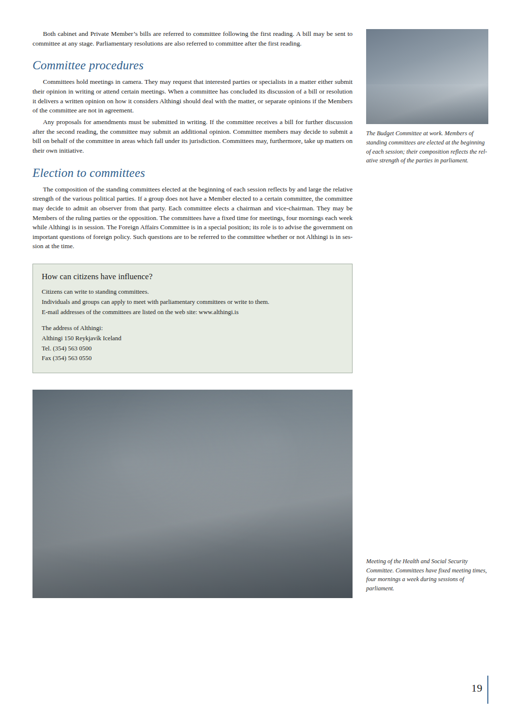Both cabinet and Private Member’s bills are referred to committee following the first reading. A bill may be sent to committee at any stage. Parliamentary resolutions are also referred to committee after the first reading.
Committee procedures
Committees hold meetings in camera. They may request that interested parties or specialists in a matter either submit their opinion in writing or attend certain meetings. When a committee has concluded its discussion of a bill or resolution it delivers a written opinion on how it considers Althingi should deal with the matter, or separate opinions if the Members of the committee are not in agreement.
Any proposals for amendments must be submitted in writing. If the committee receives a bill for further discussion after the second reading, the committee may submit an additional opinion. Committee members may decide to submit a bill on behalf of the committee in areas which fall under its jurisdiction. Committees may, furthermore, take up matters on their own initiative.
Election to committees
The composition of the standing committees elected at the beginning of each session reflects by and large the relative strength of the various political parties. If a group does not have a Member elected to a certain committee, the committee may decide to admit an observer from that party. Each committee elects a chairman and vice-chairman. They may be Members of the ruling parties or the opposition. The committees have a fixed time for meetings, four mornings each week while Althingi is in session. The Foreign Affairs Committee is in a special position; its role is to advise the government on important questions of foreign policy. Such questions are to be referred to the committee whether or not Althingi is in session at the time.
How can citizens have influence?
Citizens can write to standing committees.
Individuals and groups can apply to meet with parliamentary committees or write to them.
E-mail addresses of the committees are listed on the web site: www.althingi.is
The address of Althingi:
Althingi 150 Reykjavík Iceland
Tel. (354) 563 0500
Fax (354) 563 0550
The Budget Committee at work. Members of standing committees are elected at the beginning of each session; their composition reflects the relative strength of the parties in parliament.
Meeting of the Health and Social Security Committee. Committees have fixed meeting times, four mornings a week during sessions of parliament.
19